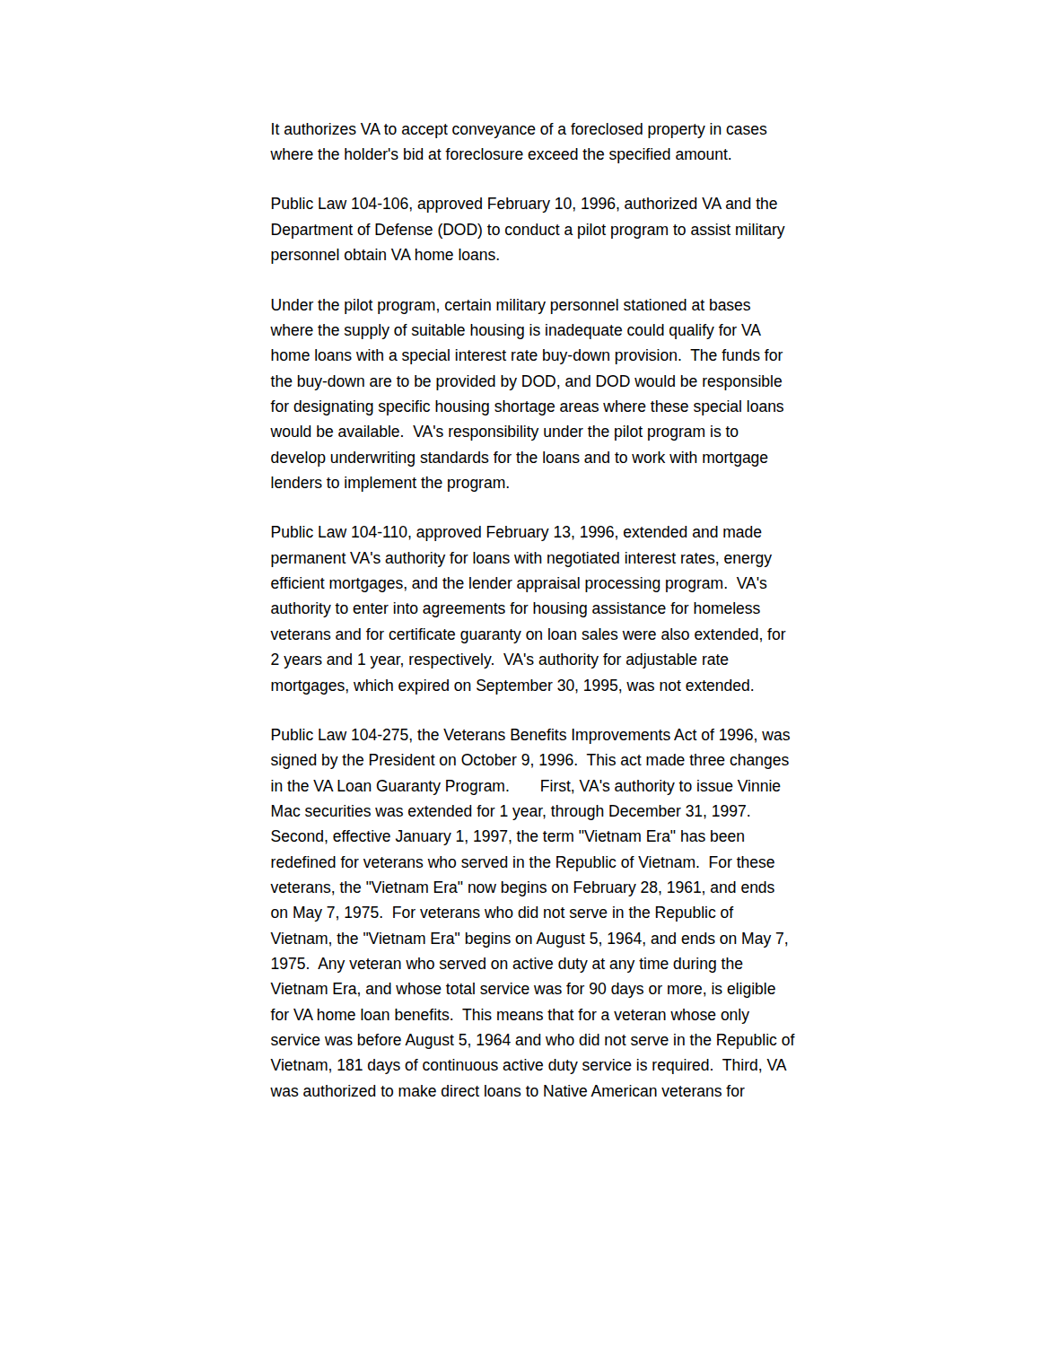It authorizes VA to accept conveyance of a foreclosed property in cases where the holder's bid at foreclosure exceed the specified amount.
Public Law 104-106, approved February 10, 1996, authorized VA and the Department of Defense (DOD) to conduct a pilot program to assist military personnel obtain VA home loans.
Under the pilot program, certain military personnel stationed at bases where the supply of suitable housing is inadequate could qualify for VA home loans with a special interest rate buy-down provision. The funds for the buy-down are to be provided by DOD, and DOD would be responsible for designating specific housing shortage areas where these special loans would be available. VA's responsibility under the pilot program is to develop underwriting standards for the loans and to work with mortgage lenders to implement the program.
Public Law 104-110, approved February 13, 1996, extended and made permanent VA's authority for loans with negotiated interest rates, energy efficient mortgages, and the lender appraisal processing program. VA's authority to enter into agreements for housing assistance for homeless veterans and for certificate guaranty on loan sales were also extended, for 2 years and 1 year, respectively. VA's authority for adjustable rate mortgages, which expired on September 30, 1995, was not extended.
Public Law 104-275, the Veterans Benefits Improvements Act of 1996, was signed by the President on October 9, 1996. This act made three changes in the VA Loan Guaranty Program. First, VA's authority to issue Vinnie Mac securities was extended for 1 year, through December 31, 1997. Second, effective January 1, 1997, the term "Vietnam Era" has been redefined for veterans who served in the Republic of Vietnam. For these veterans, the "Vietnam Era" now begins on February 28, 1961, and ends on May 7, 1975. For veterans who did not serve in the Republic of Vietnam, the "Vietnam Era" begins on August 5, 1964, and ends on May 7, 1975. Any veteran who served on active duty at any time during the Vietnam Era, and whose total service was for 90 days or more, is eligible for VA home loan benefits. This means that for a veteran whose only service was before August 5, 1964 and who did not serve in the Republic of Vietnam, 181 days of continuous active duty service is required. Third, VA was authorized to make direct loans to Native American veterans for